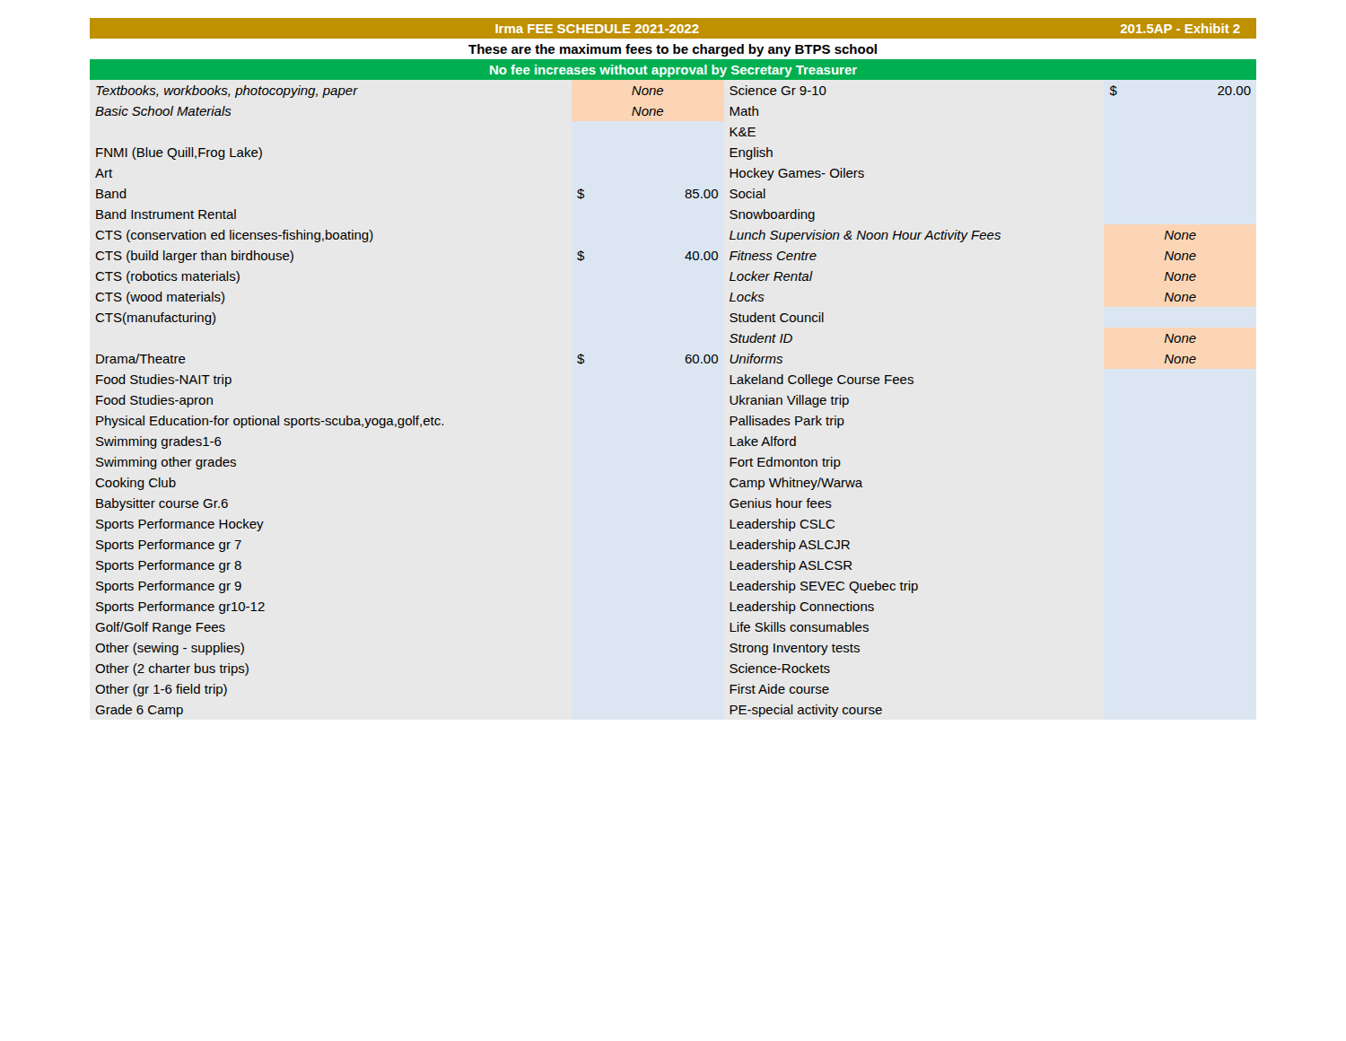| Irma FEE SCHEDULE 2021-2022 | 201.5AP - Exhibit 2 |
| These are the maximum fees to be charged by any BTPS school |
| No fee increases without approval by Secretary Treasurer |
| Textbooks, workbooks, photocopying, paper | None | Science Gr 9-10 | $ | 20.00 |
| Basic School Materials | None | Math | | |
| | | | K&E | | |
| FNMI (Blue Quill,Frog Lake) | | | English | | |
| Art | | | Hockey Games- Oilers | | |
| Band | $ | 85.00 | Social | | |
| Band Instrument Rental | | | Snowboarding | | |
| CTS (conservation ed licenses-fishing,boating) | | | Lunch Supervision & Noon Hour Activity Fees | None |
| CTS (build larger than birdhouse) | $ | 40.00 | Fitness Centre | None |
| CTS (robotics materials) | | | Locker Rental | None |
| CTS (wood materials) | | | Locks | None |
| CTS(manufacturing) | | | Student Council | | |
| | | | Student ID | None |
| Drama/Theatre | $ | 60.00 | Uniforms | None |
| Food Studies-NAIT trip | | | Lakeland College Course Fees | | |
| Food Studies-apron | | | Ukranian Village trip | | |
| Physical Education-for optional sports-scuba,yoga,golf,etc. | | | Pallisades Park trip | | |
| Swimming grades1-6 | | | Lake Alford | | |
| Swimming other grades | | | Fort Edmonton trip | | |
| Cooking Club | | | Camp Whitney/Warwa | | |
| Babysitter course Gr.6 | | | Genius hour fees | | |
| Sports Performance Hockey | | | Leadership CSLC | | |
| Sports Performance gr 7 | | | Leadership ASLCJR | | |
| Sports Performance gr 8 | | | Leadership ASLCSR | | |
| Sports Performance gr 9 | | | Leadership SEVEC Quebec trip | | |
| Sports Performance gr10-12 | | | Leadership Connections | | |
| Golf/Golf Range Fees | | | Life Skills consumables | | |
| Other (sewing - supplies) | | | Strong Inventory tests | | |
| Other (2 charter bus trips) | | | Science-Rockets | | |
| Other (gr 1-6 field trip) | | | First Aide course | | |
| Grade 6 Camp | | | PE-special activity course | | |